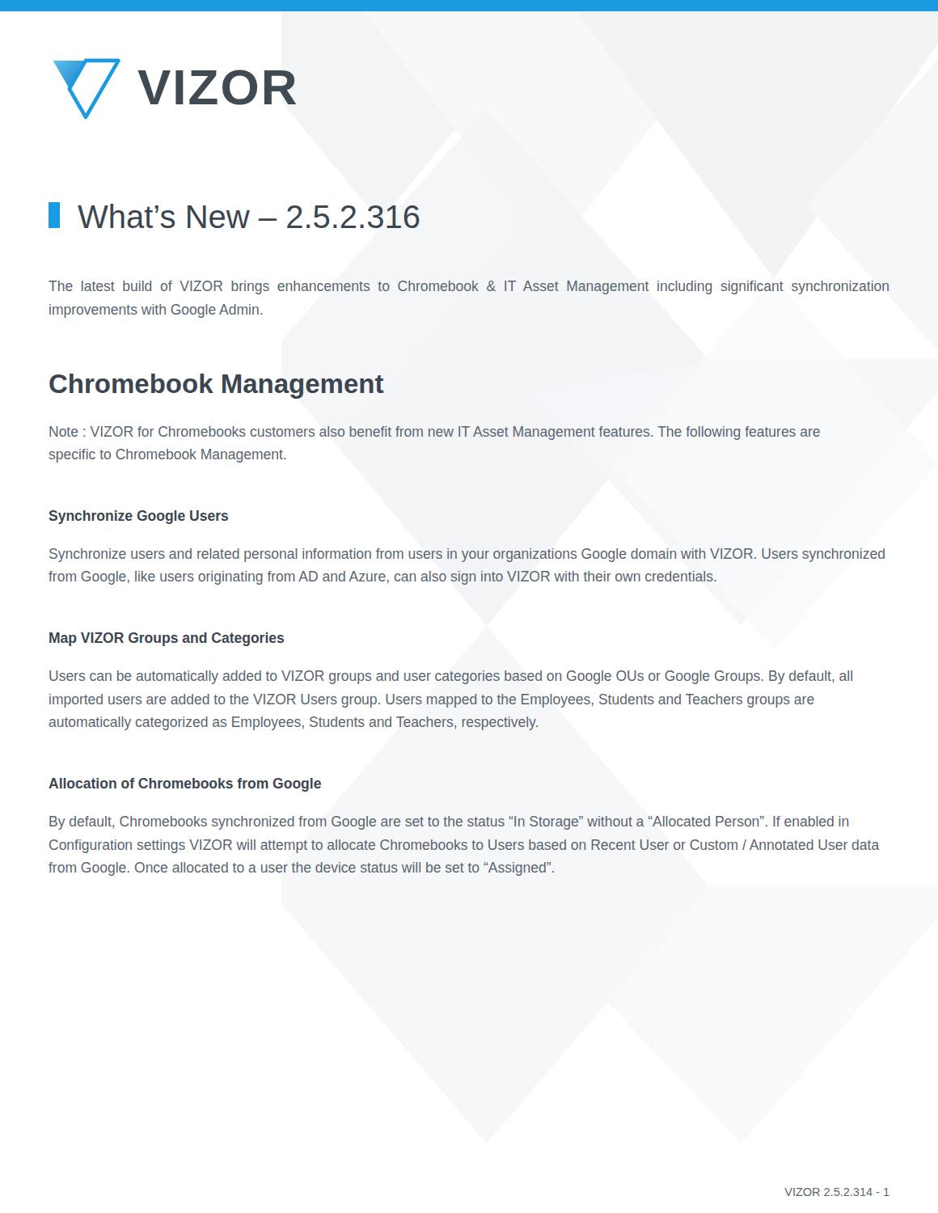VIZOR
What’s New – 2.5.2.316
The latest build of VIZOR brings enhancements to Chromebook & IT Asset Management including significant synchronization improvements with Google Admin.
Chromebook Management
Note : VIZOR for Chromebooks customers also benefit from new IT Asset Management features. The following features are specific to Chromebook Management.
Synchronize Google Users
Synchronize users and related personal information from users in your organizations Google domain with VIZOR. Users synchronized from Google, like users originating from AD and Azure, can also sign into VIZOR with their own credentials.
Map VIZOR Groups and Categories
Users can be automatically added to VIZOR groups and user categories based on Google OUs or Google Groups. By default, all imported users are added to the VIZOR Users group. Users mapped to the Employees, Students and Teachers groups are automatically categorized as Employees, Students and Teachers, respectively.
Allocation of Chromebooks from Google
By default, Chromebooks synchronized from Google are set to the status “In Storage” without a “Allocated Person”. If enabled in Configuration settings VIZOR will attempt to allocate Chromebooks to Users based on Recent User or Custom / Annotated User data from Google. Once allocated to a user the device status will be set to “Assigned”.
VIZOR 2.5.2.314 - 1